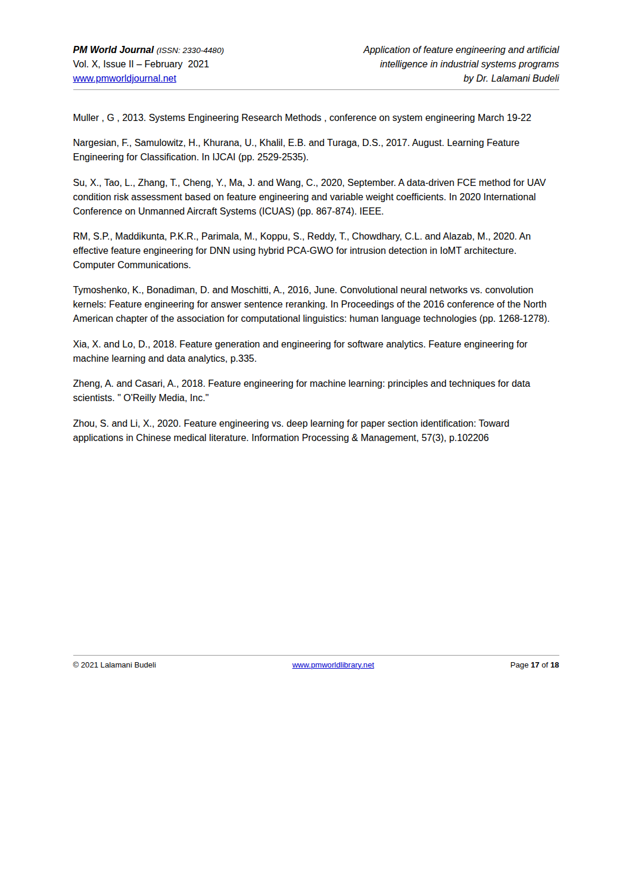PM World Journal (ISSN: 2330-4480)
Vol. X, Issue II – February 2021
www.pmworldjournal.net
Application of feature engineering and artificial
intelligence in industrial systems programs
by Dr. Lalamani Budeli
Muller , G , 2013. Systems Engineering Research Methods , conference on system engineering March 19-22
Nargesian, F., Samulowitz, H., Khurana, U., Khalil, E.B. and Turaga, D.S., 2017. August. Learning Feature Engineering for Classification. In IJCAI (pp. 2529-2535).
Su, X., Tao, L., Zhang, T., Cheng, Y., Ma, J. and Wang, C., 2020, September. A data-driven FCE method for UAV condition risk assessment based on feature engineering and variable weight coefficients. In 2020 International Conference on Unmanned Aircraft Systems (ICUAS) (pp. 867-874). IEEE.
RM, S.P., Maddikunta, P.K.R., Parimala, M., Koppu, S., Reddy, T., Chowdhary, C.L. and Alazab, M., 2020. An effective feature engineering for DNN using hybrid PCA-GWO for intrusion detection in IoMT architecture. Computer Communications.
Tymoshenko, K., Bonadiman, D. and Moschitti, A., 2016, June. Convolutional neural networks vs. convolution kernels: Feature engineering for answer sentence reranking. In Proceedings of the 2016 conference of the North American chapter of the association for computational linguistics: human language technologies (pp. 1268-1278).
Xia, X. and Lo, D., 2018. Feature generation and engineering for software analytics. Feature engineering for machine learning and data analytics, p.335.
Zheng, A. and Casari, A., 2018. Feature engineering for machine learning: principles and techniques for data scientists. " O'Reilly Media, Inc."
Zhou, S. and Li, X., 2020. Feature engineering vs. deep learning for paper section identification: Toward applications in Chinese medical literature. Information Processing & Management, 57(3), p.102206
© 2021 Lalamani Budeli www.pmworldlibrary.net Page 17 of 18